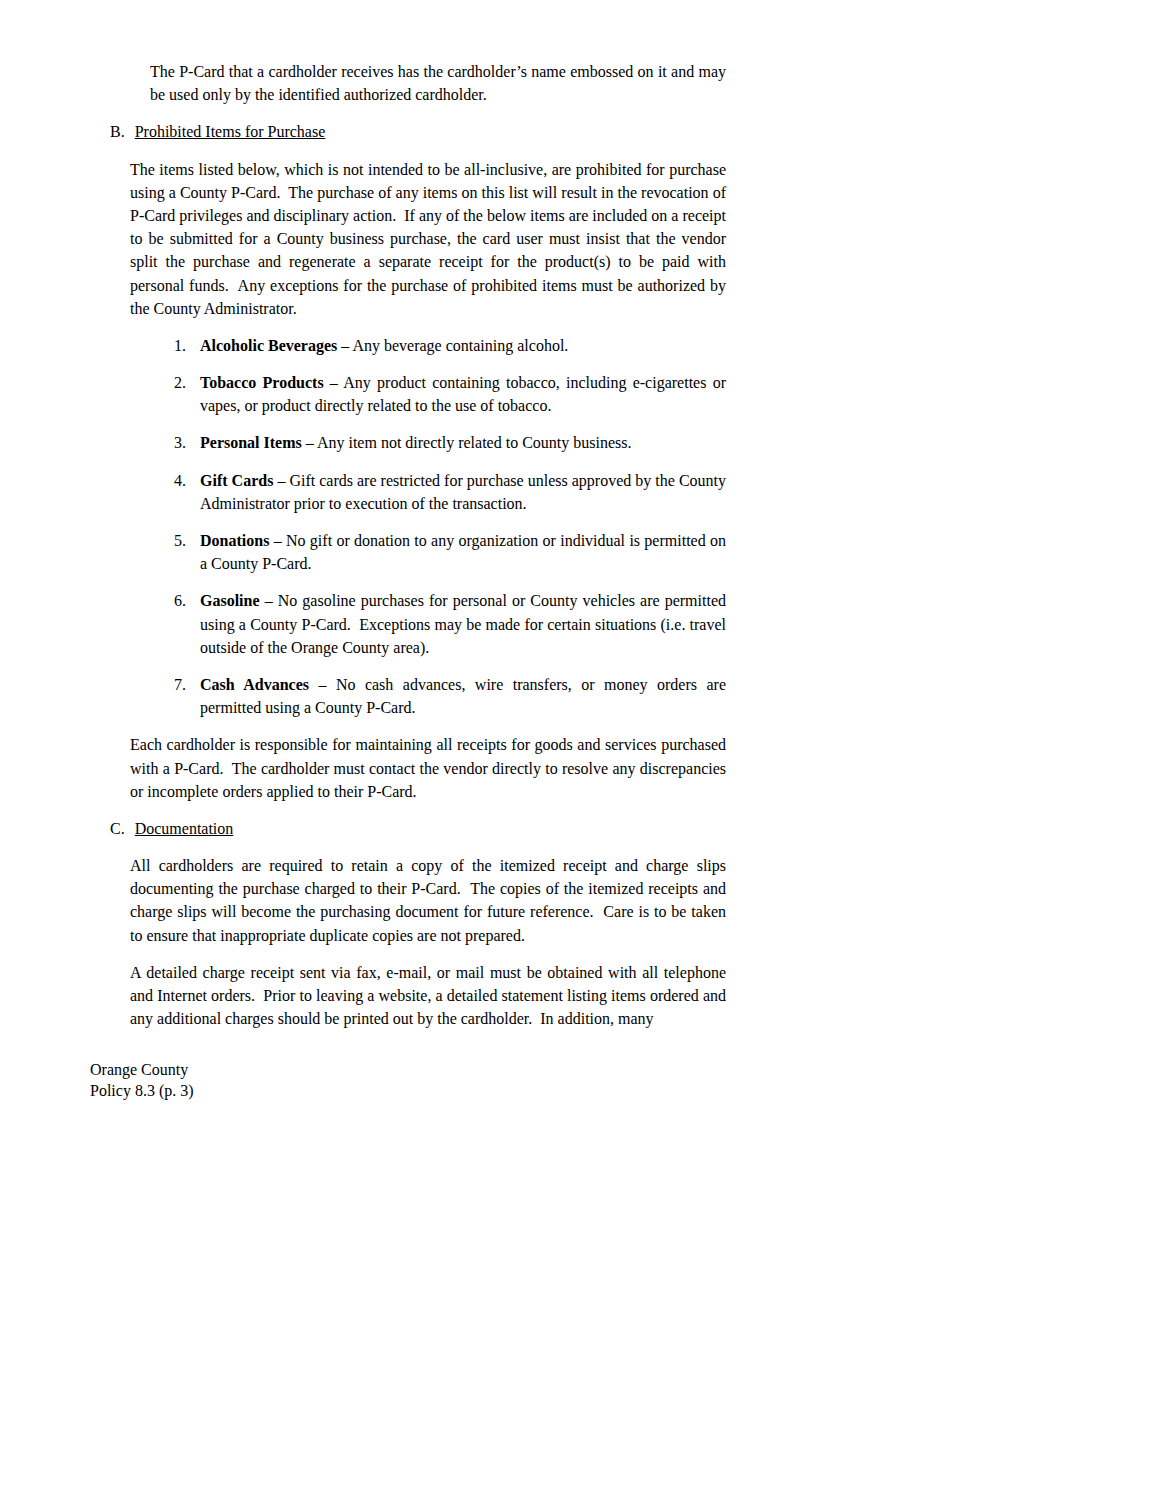The P-Card that a cardholder receives has the cardholder’s name embossed on it and may be used only by the identified authorized cardholder.
B. Prohibited Items for Purchase
The items listed below, which is not intended to be all-inclusive, are prohibited for purchase using a County P-Card. The purchase of any items on this list will result in the revocation of P-Card privileges and disciplinary action. If any of the below items are included on a receipt to be submitted for a County business purchase, the card user must insist that the vendor split the purchase and regenerate a separate receipt for the product(s) to be paid with personal funds. Any exceptions for the purchase of prohibited items must be authorized by the County Administrator.
Alcoholic Beverages – Any beverage containing alcohol.
Tobacco Products – Any product containing tobacco, including e-cigarettes or vapes, or product directly related to the use of tobacco.
Personal Items – Any item not directly related to County business.
Gift Cards – Gift cards are restricted for purchase unless approved by the County Administrator prior to execution of the transaction.
Donations – No gift or donation to any organization or individual is permitted on a County P-Card.
Gasoline – No gasoline purchases for personal or County vehicles are permitted using a County P-Card. Exceptions may be made for certain situations (i.e. travel outside of the Orange County area).
Cash Advances – No cash advances, wire transfers, or money orders are permitted using a County P-Card.
Each cardholder is responsible for maintaining all receipts for goods and services purchased with a P-Card. The cardholder must contact the vendor directly to resolve any discrepancies or incomplete orders applied to their P-Card.
C. Documentation
All cardholders are required to retain a copy of the itemized receipt and charge slips documenting the purchase charged to their P-Card. The copies of the itemized receipts and charge slips will become the purchasing document for future reference. Care is to be taken to ensure that inappropriate duplicate copies are not prepared.
A detailed charge receipt sent via fax, e-mail, or mail must be obtained with all telephone and Internet orders. Prior to leaving a website, a detailed statement listing items ordered and any additional charges should be printed out by the cardholder. In addition, many
Orange County
Policy 8.3 (p. 3)